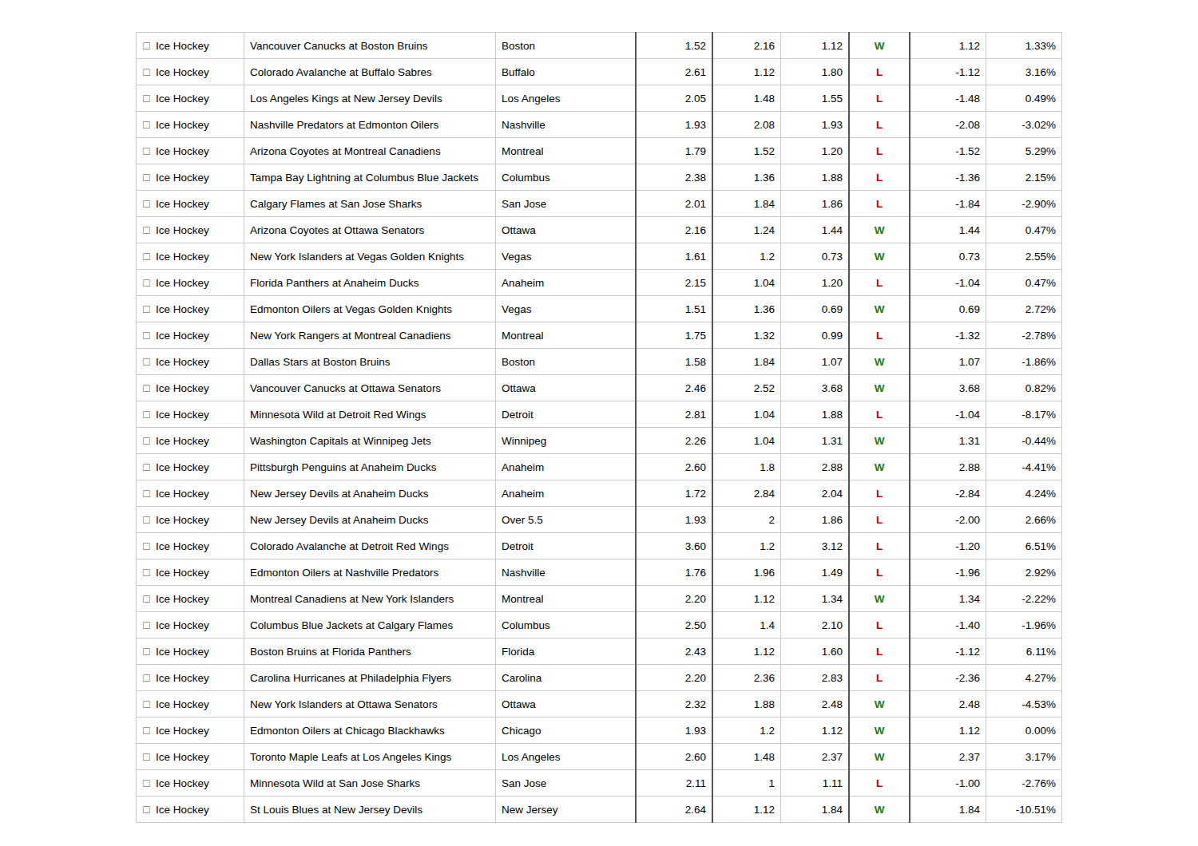| Ice Hockey | Vancouver Canucks at Boston Bruins | Boston | 1.52 | 2.16 | 1.12 | W | 1.12 | 1.33% |
| Ice Hockey | Colorado Avalanche at Buffalo Sabres | Buffalo | 2.61 | 1.12 | 1.80 | L | -1.12 | 3.16% |
| Ice Hockey | Los Angeles Kings at New Jersey Devils | Los Angeles | 2.05 | 1.48 | 1.55 | L | -1.48 | 0.49% |
| Ice Hockey | Nashville Predators at Edmonton Oilers | Nashville | 1.93 | 2.08 | 1.93 | L | -2.08 | -3.02% |
| Ice Hockey | Arizona Coyotes at Montreal Canadiens | Montreal | 1.79 | 1.52 | 1.20 | L | -1.52 | 5.29% |
| Ice Hockey | Tampa Bay Lightning at Columbus Blue Jackets | Columbus | 2.38 | 1.36 | 1.88 | L | -1.36 | 2.15% |
| Ice Hockey | Calgary Flames at San Jose Sharks | San Jose | 2.01 | 1.84 | 1.86 | L | -1.84 | -2.90% |
| Ice Hockey | Arizona Coyotes at Ottawa Senators | Ottawa | 2.16 | 1.24 | 1.44 | W | 1.44 | 0.47% |
| Ice Hockey | New York Islanders at Vegas Golden Knights | Vegas | 1.61 | 1.2 | 0.73 | W | 0.73 | 2.55% |
| Ice Hockey | Florida Panthers at Anaheim Ducks | Anaheim | 2.15 | 1.04 | 1.20 | L | -1.04 | 0.47% |
| Ice Hockey | Edmonton Oilers at Vegas Golden Knights | Vegas | 1.51 | 1.36 | 0.69 | W | 0.69 | 2.72% |
| Ice Hockey | New York Rangers at Montreal Canadiens | Montreal | 1.75 | 1.32 | 0.99 | L | -1.32 | -2.78% |
| Ice Hockey | Dallas Stars at Boston Bruins | Boston | 1.58 | 1.84 | 1.07 | W | 1.07 | -1.86% |
| Ice Hockey | Vancouver Canucks at Ottawa Senators | Ottawa | 2.46 | 2.52 | 3.68 | W | 3.68 | 0.82% |
| Ice Hockey | Minnesota Wild at Detroit Red Wings | Detroit | 2.81 | 1.04 | 1.88 | L | -1.04 | -8.17% |
| Ice Hockey | Washington Capitals at Winnipeg Jets | Winnipeg | 2.26 | 1.04 | 1.31 | W | 1.31 | -0.44% |
| Ice Hockey | Pittsburgh Penguins at Anaheim Ducks | Anaheim | 2.60 | 1.8 | 2.88 | W | 2.88 | -4.41% |
| Ice Hockey | New Jersey Devils at Anaheim Ducks | Anaheim | 1.72 | 2.84 | 2.04 | L | -2.84 | 4.24% |
| Ice Hockey | New Jersey Devils at Anaheim Ducks | Over 5.5 | 1.93 | 2 | 1.86 | L | -2.00 | 2.66% |
| Ice Hockey | Colorado Avalanche at Detroit Red Wings | Detroit | 3.60 | 1.2 | 3.12 | L | -1.20 | 6.51% |
| Ice Hockey | Edmonton Oilers at Nashville Predators | Nashville | 1.76 | 1.96 | 1.49 | L | -1.96 | 2.92% |
| Ice Hockey | Montreal Canadiens at New York Islanders | Montreal | 2.20 | 1.12 | 1.34 | W | 1.34 | -2.22% |
| Ice Hockey | Columbus Blue Jackets at Calgary Flames | Columbus | 2.50 | 1.4 | 2.10 | L | -1.40 | -1.96% |
| Ice Hockey | Boston Bruins at Florida Panthers | Florida | 2.43 | 1.12 | 1.60 | L | -1.12 | 6.11% |
| Ice Hockey | Carolina Hurricanes at Philadelphia Flyers | Carolina | 2.20 | 2.36 | 2.83 | L | -2.36 | 4.27% |
| Ice Hockey | New York Islanders at Ottawa Senators | Ottawa | 2.32 | 1.88 | 2.48 | W | 2.48 | -4.53% |
| Ice Hockey | Edmonton Oilers at Chicago Blackhawks | Chicago | 1.93 | 1.2 | 1.12 | W | 1.12 | 0.00% |
| Ice Hockey | Toronto Maple Leafs at Los Angeles Kings | Los Angeles | 2.60 | 1.48 | 2.37 | W | 2.37 | 3.17% |
| Ice Hockey | Minnesota Wild at San Jose Sharks | San Jose | 2.11 | 1 | 1.11 | L | -1.00 | -2.76% |
| Ice Hockey | St Louis Blues at New Jersey Devils | New Jersey | 2.64 | 1.12 | 1.84 | W | 1.84 | -10.51% |